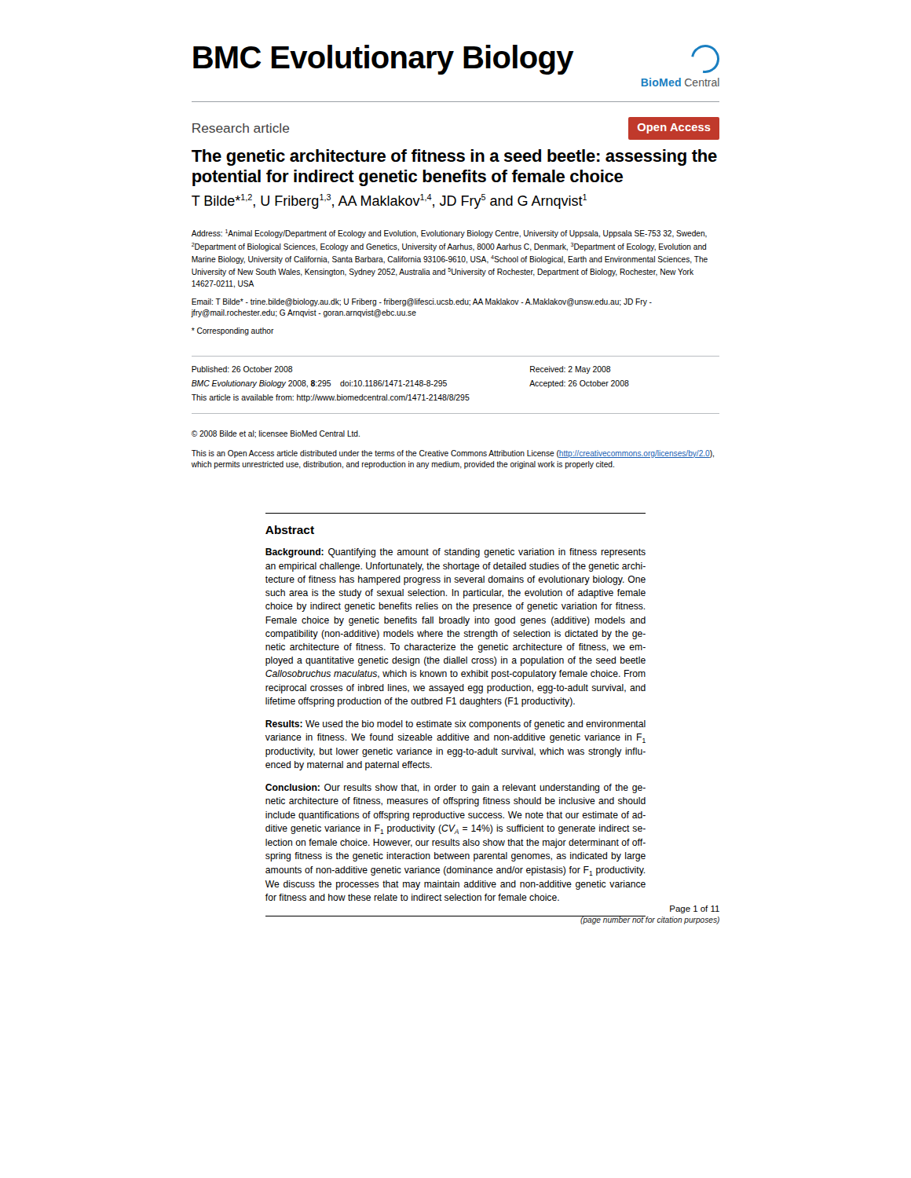BMC Evolutionary Biology
BioMed Central
Research article
Open Access
The genetic architecture of fitness in a seed beetle: assessing the potential for indirect genetic benefits of female choice
T Bilde*1,2, U Friberg1,3, AA Maklakov1,4, JD Fry5 and G Arnqvist1
Address: 1Animal Ecology/Department of Ecology and Evolution, Evolutionary Biology Centre, University of Uppsala, Uppsala SE-753 32, Sweden, 2Department of Biological Sciences, Ecology and Genetics, University of Aarhus, 8000 Aarhus C, Denmark, 3Department of Ecology, Evolution and Marine Biology, University of California, Santa Barbara, California 93106-9610, USA, 4School of Biological, Earth and Environmental Sciences, The University of New South Wales, Kensington, Sydney 2052, Australia and 5University of Rochester, Department of Biology, Rochester, New York 14627-0211, USA
Email: T Bilde* - trine.bilde@biology.au.dk; U Friberg - friberg@lifesci.ucsb.edu; AA Maklakov - A.Maklakov@unsw.edu.au; JD Fry - jfry@mail.rochester.edu; G Arnqvist - goran.arnqvist@ebc.uu.se
* Corresponding author
Published: 26 October 2008
BMC Evolutionary Biology 2008, 8:295 doi:10.1186/1471-2148-8-295
This article is available from: http://www.biomedcentral.com/1471-2148/8/295
Received: 2 May 2008
Accepted: 26 October 2008
© 2008 Bilde et al; licensee BioMed Central Ltd.
This is an Open Access article distributed under the terms of the Creative Commons Attribution License (http://creativecommons.org/licenses/by/2.0), which permits unrestricted use, distribution, and reproduction in any medium, provided the original work is properly cited.
Abstract
Background: Quantifying the amount of standing genetic variation in fitness represents an empirical challenge. Unfortunately, the shortage of detailed studies of the genetic architecture of fitness has hampered progress in several domains of evolutionary biology. One such area is the study of sexual selection. In particular, the evolution of adaptive female choice by indirect genetic benefits relies on the presence of genetic variation for fitness. Female choice by genetic benefits fall broadly into good genes (additive) models and compatibility (non-additive) models where the strength of selection is dictated by the genetic architecture of fitness. To characterize the genetic architecture of fitness, we employed a quantitative genetic design (the diallel cross) in a population of the seed beetle Callosobruchus maculatus, which is known to exhibit post-copulatory female choice. From reciprocal crosses of inbred lines, we assayed egg production, egg-to-adult survival, and lifetime offspring production of the outbred F1 daughters (F1 productivity).
Results: We used the bio model to estimate six components of genetic and environmental variance in fitness. We found sizeable additive and non-additive genetic variance in F1 productivity, but lower genetic variance in egg-to-adult survival, which was strongly influenced by maternal and paternal effects.
Conclusion: Our results show that, in order to gain a relevant understanding of the genetic architecture of fitness, measures of offspring fitness should be inclusive and should include quantifications of offspring reproductive success. We note that our estimate of additive genetic variance in F1 productivity (CVA = 14%) is sufficient to generate indirect selection on female choice. However, our results also show that the major determinant of offspring fitness is the genetic interaction between parental genomes, as indicated by large amounts of non-additive genetic variance (dominance and/or epistasis) for F1 productivity. We discuss the processes that may maintain additive and non-additive genetic variance for fitness and how these relate to indirect selection for female choice.
Page 1 of 11
(page number not for citation purposes)